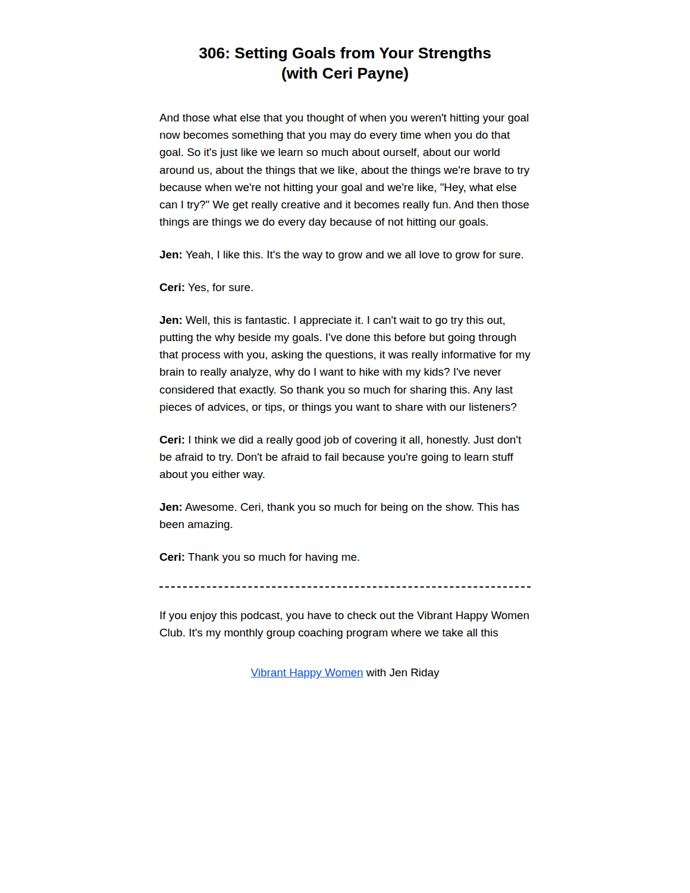306: Setting Goals from Your Strengths
(with Ceri Payne)
And those what else that you thought of when you weren't hitting your goal now becomes something that you may do every time when you do that goal. So it's just like we learn so much about ourself, about our world around us, about the things that we like, about the things we're brave to try because when we're not hitting your goal and we're like, "Hey, what else can I try?" We get really creative and it becomes really fun. And then those things are things we do every day because of not hitting our goals.
Jen: Yeah, I like this. It's the way to grow and we all love to grow for sure.
Ceri: Yes, for sure.
Jen: Well, this is fantastic. I appreciate it. I can't wait to go try this out, putting the why beside my goals. I've done this before but going through that process with you, asking the questions, it was really informative for my brain to really analyze, why do I want to hike with my kids? I've never considered that exactly. So thank you so much for sharing this. Any last pieces of advices, or tips, or things you want to share with our listeners?
Ceri: I think we did a really good job of covering it all, honestly. Just don't be afraid to try. Don't be afraid to fail because you're going to learn stuff about you either way.
Jen: Awesome. Ceri, thank you so much for being on the show. This has been amazing.
Ceri: Thank you so much for having me.
If you enjoy this podcast, you have to check out the Vibrant Happy Women Club. It's my monthly group coaching program where we take all this
Vibrant Happy Women with Jen Riday